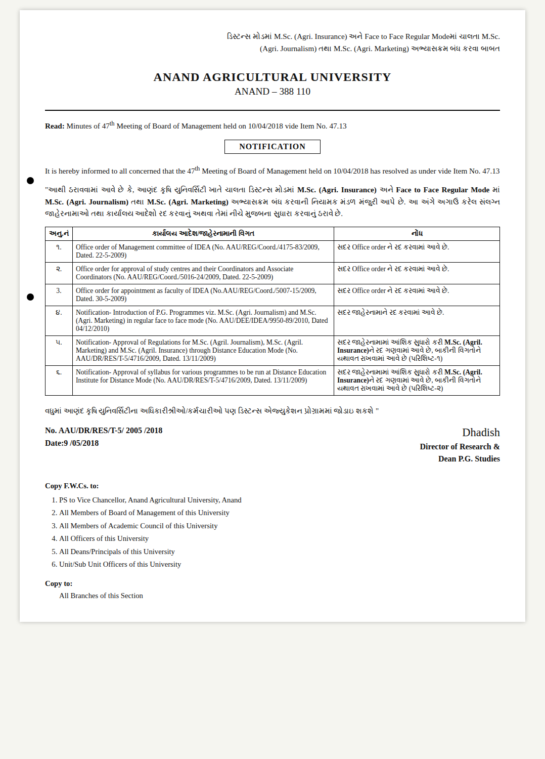ડિસ્ટન્સ મોડમાં M.Sc. (Agri. Insurance) અને Face to Face Regular Modeમાં ચાલતા M.Sc. (Agri. Journalism) તથા M.Sc. (Agri. Marketing) અભ્યાસક્રમ બંધ કરવા બાબત
ANAND AGRICULTURAL UNIVERSITY
ANAND – 388 110
Read: Minutes of 47th Meeting of Board of Management held on 10/04/2018 vide Item No. 47.13
NOTIFICATION
It is hereby informed to all concerned that the 47th Meeting of Board of Management held on 10/04/2018 has resolved as under vide Item No. 47.13
"આથી ઠરાવવામાં આવે છે કે, આણંદ કૃષિ યુનિવર્સિટી ખાતે ચાલતા ડિસ્ટન્સ મોડમાં M.Sc. (Agri. Insurance) અને Face to Face Regular Mode માં M.Sc. (Agri. Journalism) તથા M.Sc. (Agri. Marketing) અભ્યાસક્રમ બંધ કરવાની નિયામક મંડળ મંજુરી આપે છે. આ અંગે અગાઉ કરેલ સંલગ્ન જાહેરનામાઓ તથા કાર્યાલય આદેશો રદ કરવાનું અથવા તેમાં નીચે મુજબના સુધારા કરવાનું ઠરાવે છે.
| અનુ.નં | કાર્યાલય આદેશ/જાહેરનામાની વિગત | નોંધ |
| --- | --- | --- |
| ૧. | Office order of Management committee of IDEA (No. AAU/REG/Coord./4175-83/2009, Dated. 22-5-2009) | સદર Office order ને રદ કરવામાં આવે છે. |
| ૨. | Office order for approval of study centres and their Coordinators and Associate Coordinators (No. AAU/REG/Coord./5016-24/2009, Dated. 22-5-2009) | સદર Office order ને રદ કરવામાં આવે છે. |
| 3. | Office order for appointment as faculty of IDEA (No.AAU/REG/Coord./5007-15/2009, Dated. 30-5-2009) | સદર Office order ને રદ કરવામાં આવે છે. |
| ૪. | Notification- Introduction of P.G. Programmes viz. M.Sc. (Agri. Journalism) and M.Sc. (Agri. Marketing) in regular face to face mode (No. AAU/DEE/IDEA/9950-89/2010, Dated 04/12/2010) | સદર જાહેરનામાને રદ કરવામાં આવે છે. |
| ૫. | Notification- Approval of Regulations for M.Sc. (Agril. Journalism), M.Sc. (Agril. Marketing) and M.Sc. (Agril. Insurance) through Distance Education Mode (No. AAU/DR/RES/T-5/4716/2009, Dated. 13/11/2009) | સદર જાહેરનામામાં આંશિક સુધારો કરી M.Sc. (Agril. Insurance) ને રદ ગણવામાં આવે છે, બાકીની વિગતોને યથાવત રાખવામાં આવે છે (પરિશિષ્ટ-૧) |
| ૬. | Notification- Approval of syllabus for various programmes to be run at Distance Education Institute for Distance Mode (No. AAU/DR/RES/T-5/4716/2009, Dated. 13/11/2009) | સદર જાહેરનામામાં આંશિક સુધારો કરી M.Sc. (Agril. Insurance) ને રદ ગણવામાં આવે છે, બાકીની વિગતોને યથાવત રાખવામાં આવે છે (પરિશિષ્ટ-૨) |
વધુમાં આણંદ કૃષિ યુનિવર્સિટીના અધિકારીશ્રીઓ/કર્મચારીઓ પણ ડિસ્ટન્સ એજ્યુકેશન પ્રોગ્રામમાં જોડાઇ શકશે "
No. AAU/DR/RES/T-5/ 2005 /2018
Date:9 /05/2018
Dhadish
Director of Research &
Dean P.G. Studies
Copy F.W.Cs. to:
PS to Vice Chancellor, Anand Agricultural University, Anand
All Members of Board of Management of this University
All Members of Academic Council of this University
All Officers of this University
All Deans/Principals of this University
Unit/Sub Unit Officers of this University
Copy to:
All Branches of this Section